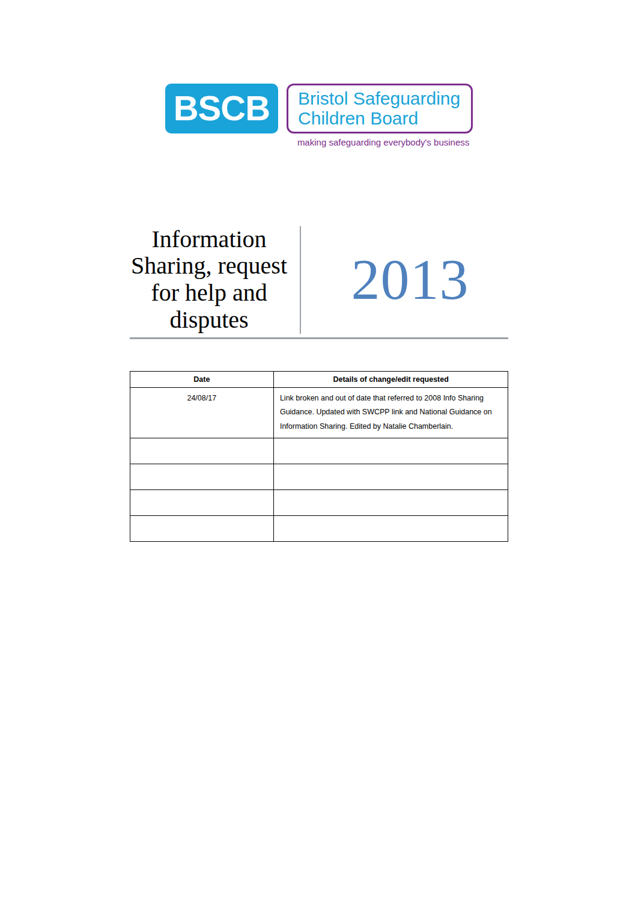BSCB
Bristol Safeguarding Children Board
making safeguarding everybody's business
Information Sharing, request for help and disputes
2013
| Date | Details of change/edit requested |
| --- | --- |
| 24/08/17 | Link broken and out of date that referred to 2008 Info Sharing Guidance. Updated with SWCPP link and National Guidance on Information Sharing. Edited by Natalie Chamberlain. |